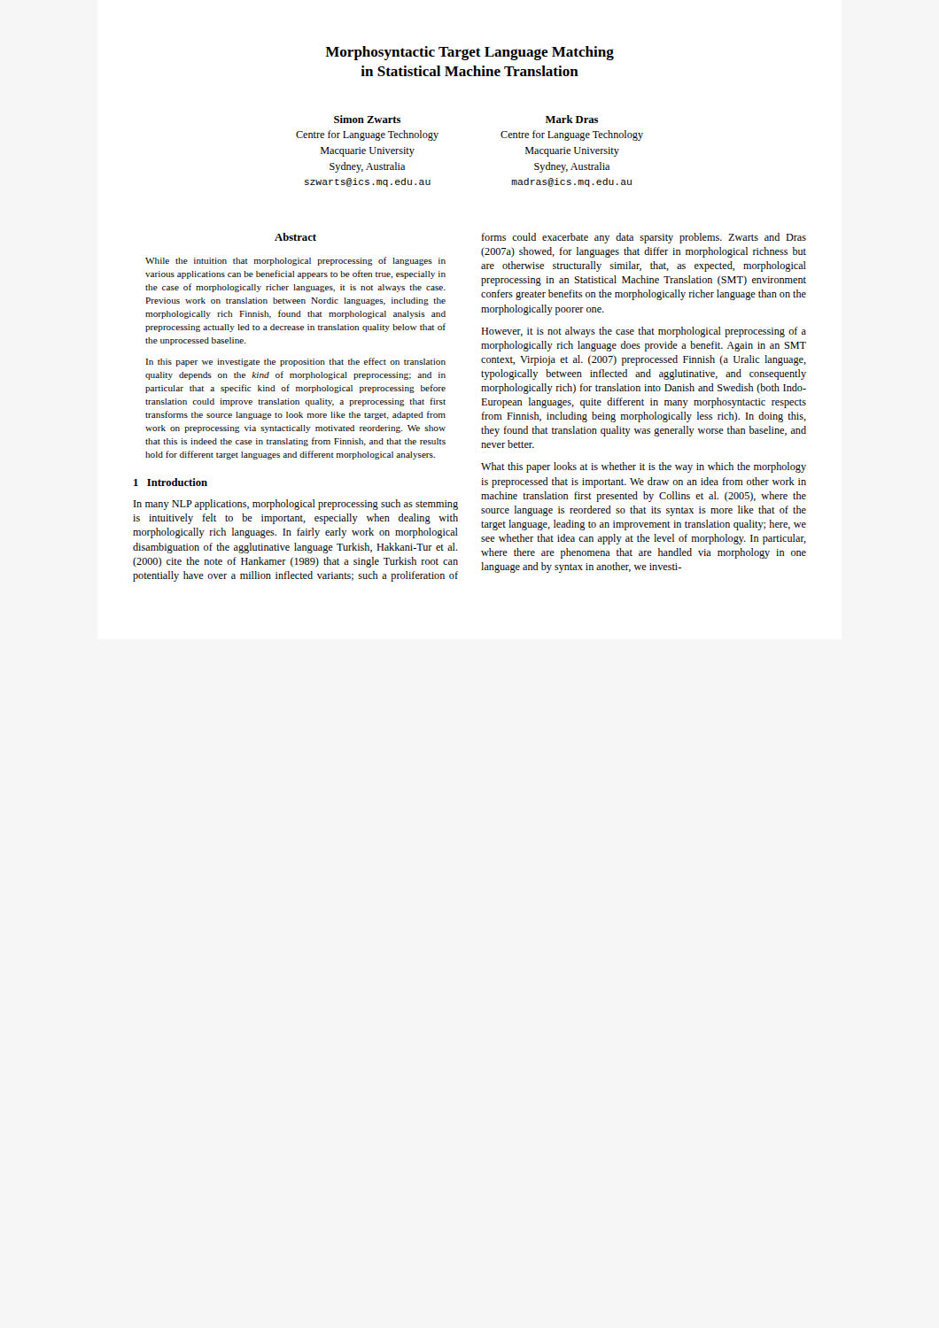Morphosyntactic Target Language Matching
in Statistical Machine Translation
Simon Zwarts
Centre for Language Technology
Macquarie University
Sydney, Australia
szwarts@ics.mq.edu.au
Mark Dras
Centre for Language Technology
Macquarie University
Sydney, Australia
madras@ics.mq.edu.au
Abstract
While the intuition that morphological preprocessing of languages in various applications can be beneficial appears to be often true, especially in the case of morphologically richer languages, it is not always the case. Previous work on translation between Nordic languages, including the morphologically rich Finnish, found that morphological analysis and preprocessing actually led to a decrease in translation quality below that of the unprocessed baseline.
In this paper we investigate the proposition that the effect on translation quality depends on the kind of morphological preprocessing; and in particular that a specific kind of morphological preprocessing before translation could improve translation quality, a preprocessing that first transforms the source language to look more like the target, adapted from work on preprocessing via syntactically motivated reordering. We show that this is indeed the case in translating from Finnish, and that the results hold for different target languages and different morphological analysers.
1 Introduction
In many NLP applications, morphological preprocessing such as stemming is intuitively felt to be important, especially when dealing with morphologically rich languages. In fairly early work on morphological disambiguation of the agglutinative language Turkish, Hakkani-Tur et al. (2000) cite the note of Hankamer (1989) that a single Turkish root can potentially have over a million inflected variants; such a proliferation of forms could exacerbate any data sparsity problems. Zwarts and Dras (2007a) showed, for languages that differ in morphological richness but are otherwise structurally similar, that, as expected, morphological preprocessing in an Statistical Machine Translation (SMT) environment confers greater benefits on the morphologically richer language than on the morphologically poorer one.
However, it is not always the case that morphological preprocessing of a morphologically rich language does provide a benefit. Again in an SMT context, Virpioja et al. (2007) preprocessed Finnish (a Uralic language, typologically between inflected and agglutinative, and consequently morphologically rich) for translation into Danish and Swedish (both Indo-European languages, quite different in many morphosyntactic respects from Finnish, including being morphologically less rich). In doing this, they found that translation quality was generally worse than baseline, and never better.
What this paper looks at is whether it is the way in which the morphology is preprocessed that is important. We draw on an idea from other work in machine translation first presented by Collins et al. (2005), where the source language is reordered so that its syntax is more like that of the target language, leading to an improvement in translation quality; here, we see whether that idea can apply at the level of morphology. In particular, where there are phenomena that are handled via morphology in one language and by syntax in another, we investi-